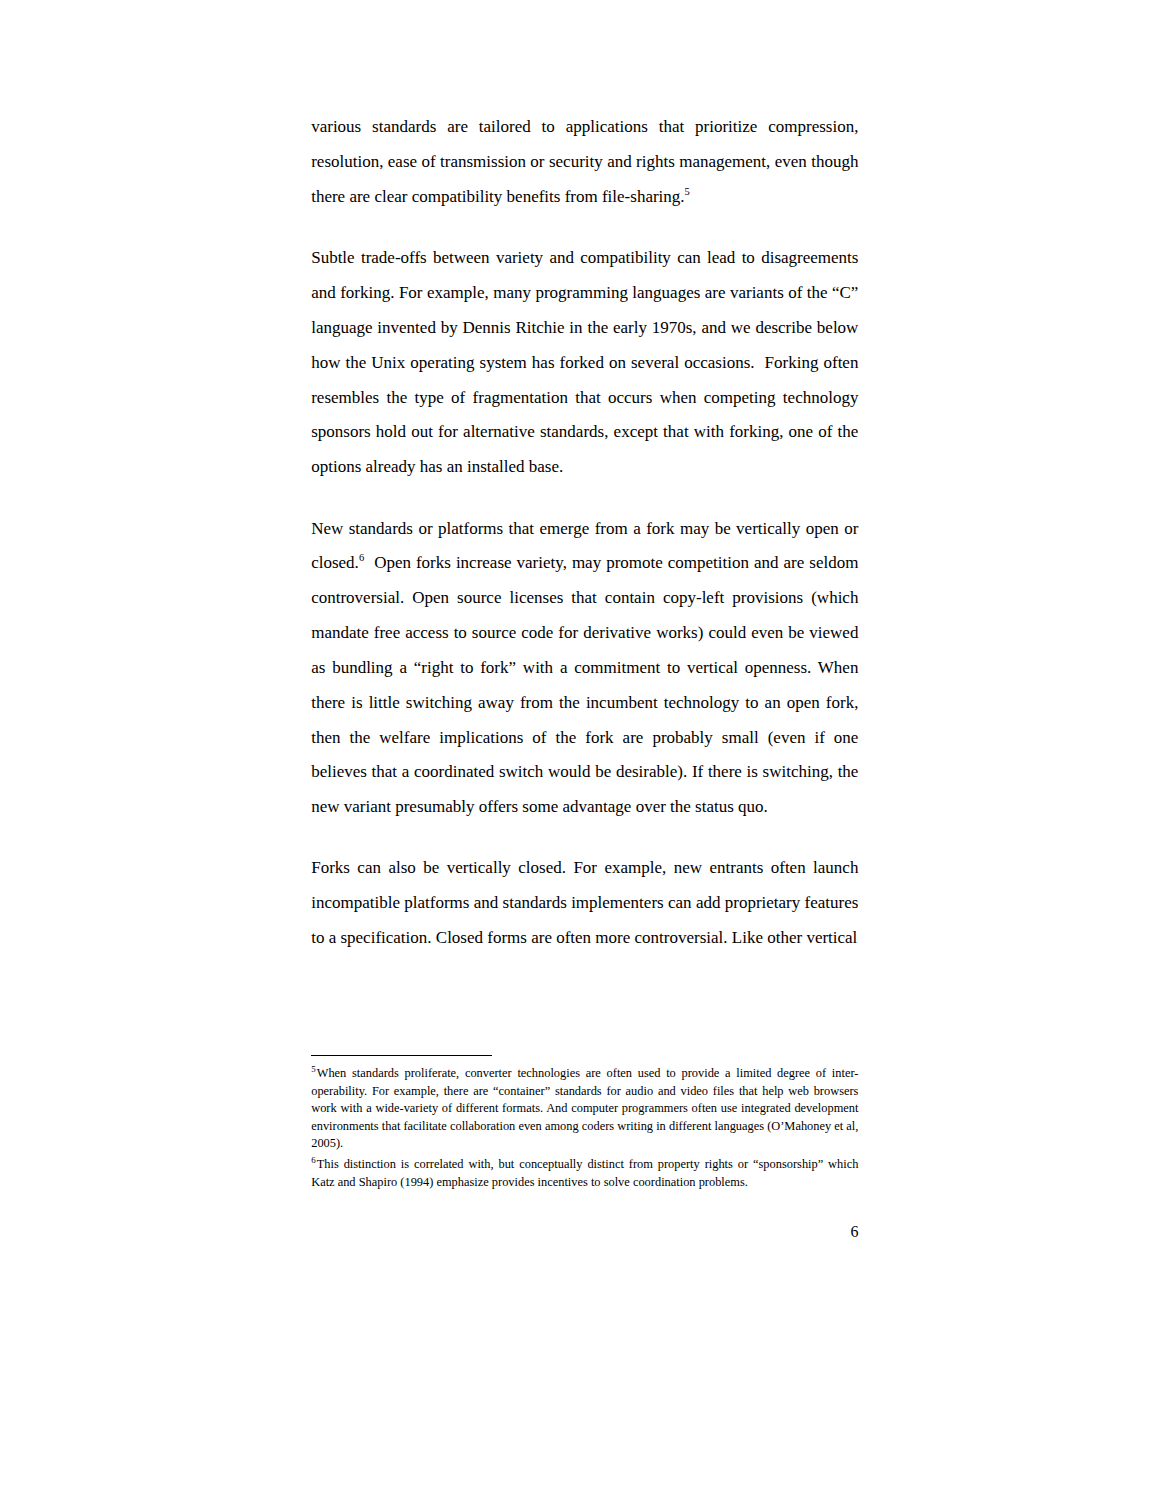various standards are tailored to applications that prioritize compression, resolution, ease of transmission or security and rights management, even though there are clear compatibility benefits from file-sharing.5
Subtle trade-offs between variety and compatibility can lead to disagreements and forking. For example, many programming languages are variants of the “C” language invented by Dennis Ritchie in the early 1970s, and we describe below how the Unix operating system has forked on several occasions. Forking often resembles the type of fragmentation that occurs when competing technology sponsors hold out for alternative standards, except that with forking, one of the options already has an installed base.
New standards or platforms that emerge from a fork may be vertically open or closed.6 Open forks increase variety, may promote competition and are seldom controversial. Open source licenses that contain copy-left provisions (which mandate free access to source code for derivative works) could even be viewed as bundling a “right to fork” with a commitment to vertical openness. When there is little switching away from the incumbent technology to an open fork, then the welfare implications of the fork are probably small (even if one believes that a coordinated switch would be desirable). If there is switching, the new variant presumably offers some advantage over the status quo.
Forks can also be vertically closed. For example, new entrants often launch incompatible platforms and standards implementers can add proprietary features to a specification. Closed forms are often more controversial. Like other vertical
5When standards proliferate, converter technologies are often used to provide a limited degree of inter-operability. For example, there are “container” standards for audio and video files that help web browsers work with a wide-variety of different formats. And computer programmers often use integrated development environments that facilitate collaboration even among coders writing in different languages (O’Mahoney et al, 2005).
6This distinction is correlated with, but conceptually distinct from property rights or “sponsorship” which Katz and Shapiro (1994) emphasize provides incentives to solve coordination problems.
6